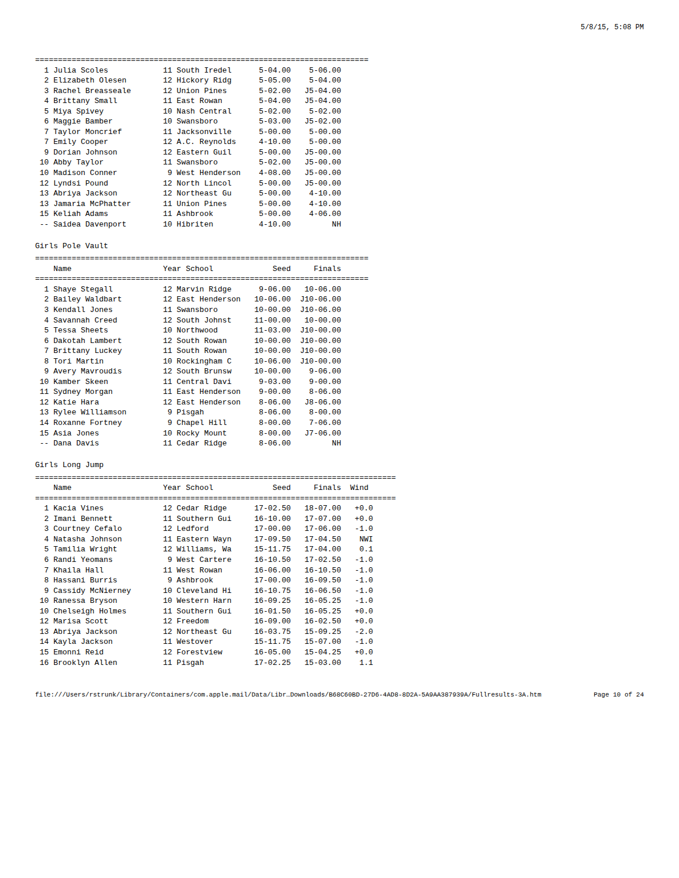5/8/15, 5:08 PM
=========================================================================
  1 Julia Scoles            11 South Iredel      5-04.00    5-06.00
  2 Elizabeth Olesen        12 Hickory Ridg      5-05.00    5-04.00
  3 Rachel Breasseale       12 Union Pines       5-02.00   J5-04.00
  4 Brittany Small          11 East Rowan        5-04.00   J5-04.00
  5 Miya Spivey             10 Nash Central      5-02.00    5-02.00
  6 Maggie Bamber           10 Swansboro         5-03.00   J5-02.00
  7 Taylor Moncrief         11 Jacksonville      5-00.00    5-00.00
  7 Emily Cooper            12 A.C. Reynolds     4-10.00    5-00.00
  9 Dorian Johnson          12 Eastern Guil      5-00.00   J5-00.00
 10 Abby Taylor             11 Swansboro         5-02.00   J5-00.00
 10 Madison Conner           9 West Henderson    4-08.00   J5-00.00
 12 Lyndsi Pound            12 North Lincol      5-00.00   J5-00.00
 13 Abriya Jackson          12 Northeast Gu      5-00.00    4-10.00
 13 Jamaria McPhatter       11 Union Pines       5-00.00    4-10.00
 15 Keliah Adams            11 Ashbrook          5-00.00    4-06.00
 -- Saidea Davenport        10 Hibriten          4-10.00         NH
Girls Pole Vault
=========================================================================
    Name                    Year School             Seed     Finals
=========================================================================
  1 Shaye Stegall           12 Marvin Ridge      9-06.00   10-06.00
  2 Bailey Waldbart         12 East Henderson   10-06.00  J10-06.00
  3 Kendall Jones           11 Swansboro        10-00.00  J10-06.00
  4 Savannah Creed          12 South Johnst     11-00.00   10-00.00
  5 Tessa Sheets            10 Northwood        11-03.00  J10-00.00
  6 Dakotah Lambert         12 South Rowan      10-00.00  J10-00.00
  7 Brittany Luckey         11 South Rowan      10-00.00  J10-00.00
  8 Tori Martin             10 Rockingham C     10-06.00  J10-00.00
  9 Avery Mavroudis         12 South Brunsw     10-00.00    9-06.00
 10 Kamber Skeen            11 Central Davi      9-03.00    9-00.00
 11 Sydney Morgan           11 East Henderson    9-00.00    8-06.00
 12 Katie Hara              12 East Henderson    8-06.00   J8-06.00
 13 Rylee Williamson         9 Pisgah            8-06.00    8-00.00
 14 Roxanne Fortney          9 Chapel Hill       8-00.00    7-06.00
 15 Asia Jones              10 Rocky Mount       8-00.00   J7-06.00
 -- Dana Davis              11 Cedar Ridge       8-06.00         NH
Girls Long Jump
===============================================================================
    Name                    Year School             Seed     Finals  Wind
===============================================================================
  1 Kacia Vines             12 Cedar Ridge      17-02.50   18-07.00   +0.0
  2 Imani Bennett           11 Southern Gui     16-10.00   17-07.00   +0.0
  3 Courtney Cefalo         12 Ledford          17-00.00   17-06.00   -1.0
  4 Natasha Johnson         11 Eastern Wayn     17-09.50   17-04.50    NWI
  5 Tamilia Wright          12 Williams, Wa     15-11.75   17-04.00    0.1
  6 Randi Yeomans            9 West Cartere     16-10.50   17-02.50   -1.0
  7 Khaila Hall             11 West Rowan       16-06.00   16-10.50   -1.0
  8 Hassani Burris           9 Ashbrook         17-00.00   16-09.50   -1.0
  9 Cassidy McNierney       10 Cleveland Hi     16-10.75   16-06.50   -1.0
 10 Ranessa Bryson          10 Western Harn     16-09.25   16-05.25   -1.0
 10 Chelseigh Holmes        11 Southern Gui     16-01.50   16-05.25   +0.0
 12 Marisa Scott            12 Freedom          16-09.00   16-02.50   +0.0
 13 Abriya Jackson          12 Northeast Gu     16-03.75   15-09.25   -2.0
 14 Kayla Jackson           11 Westover         15-11.75   15-07.00   -1.0
 15 Emonni Reid             12 Forestview       16-05.00   15-04.25   +0.0
 16 Brooklyn Allen          11 Pisgah           17-02.25   15-03.00    1.1
file:///Users/rstrunk/Library/Containers/com.apple.mail/Data/Libr…Downloads/B68C60BD-27D6-4AD8-8D2A-5A9AA387939A/Fullresults-3A.htm Page 10 of 24